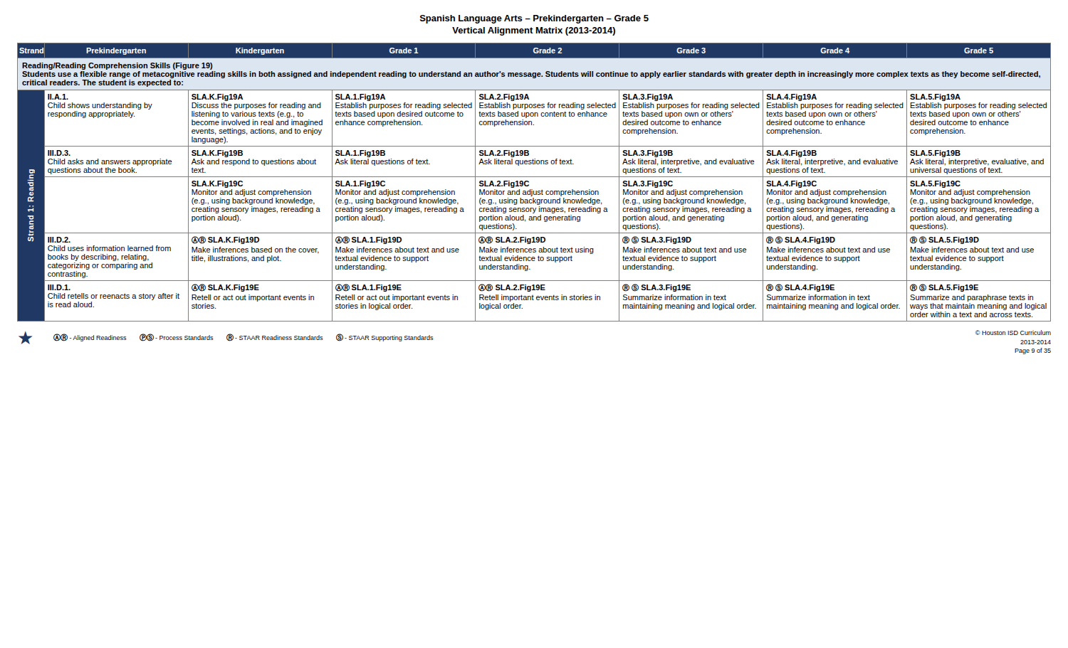Spanish Language Arts – Prekindergarten – Grade 5
Vertical Alignment Matrix (2013-2014)
| Strand | Prekindergarten | Kindergarten | Grade 1 | Grade 2 | Grade 3 | Grade 4 | Grade 5 |
| --- | --- | --- | --- | --- | --- | --- | --- |
| Reading/Reading Comprehension Skills (Figure 19) Students use a flexible range of metacognitive reading skills in both assigned and independent reading to understand an author's message. Students will continue to apply earlier standards with greater depth in increasingly more complex texts as they become self-directed, critical readers. The student is expected to: |
| Strand 1: Reading | II.A.1. Child shows understanding by responding appropriately. | SLA.K.Fig19A Discuss the purposes for reading and listening to various texts (e.g., to become involved in real and imagined events, settings, actions, and to enjoy language). | SLA.1.Fig19A Establish purposes for reading selected texts based upon desired outcome to enhance comprehension. | SLA.2.Fig19A Establish purposes for reading selected texts based upon content to enhance comprehension. | SLA.3.Fig19A Establish purposes for reading selected texts based upon own or others' desired outcome to enhance comprehension. | SLA.4.Fig19A Establish purposes for reading selected texts based upon own or others' desired outcome to enhance comprehension. | SLA.5.Fig19A Establish purposes for reading selected texts based upon own or others' desired outcome to enhance comprehension. |
| III.D.3. Child asks and answers appropriate questions about the book. | SLA.K.Fig19B Ask and respond to questions about text. | SLA.1.Fig19B Ask literal questions of text. | SLA.2.Fig19B Ask literal questions of text. | SLA.3.Fig19B Ask literal, interpretive, and evaluative questions of text. | SLA.4.Fig19B Ask literal, interpretive, and evaluative questions of text. | SLA.5.Fig19B Ask literal, interpretive, evaluative, and universal questions of text. |
| | SLA.K.Fig19C Monitor and adjust comprehension (e.g., using background knowledge, creating sensory images, rereading a portion aloud). | SLA.1.Fig19C Monitor and adjust comprehension (e.g., using background knowledge, creating sensory images, rereading a portion aloud). | SLA.2.Fig19C Monitor and adjust comprehension (e.g., using background knowledge, creating sensory images, rereading a portion aloud, and generating questions). | SLA.3.Fig19C Monitor and adjust comprehension (e.g., using background knowledge, creating sensory images, rereading a portion aloud, and generating questions). | SLA.4.Fig19C Monitor and adjust comprehension (e.g., using background knowledge, creating sensory images, rereading a portion aloud, and generating questions). | SLA.5.Fig19C Monitor and adjust comprehension (e.g., using background knowledge, creating sensory images, rereading a portion aloud, and generating questions). |
| III.D.2. Child uses information learned from books by describing, relating, categorizing or comparing and contrasting. | ⒶⓇ SLA.K.Fig19D Make inferences based on the cover, title, illustrations, and plot. | ⒶⓇ SLA.1.Fig19D Make inferences about text and use textual evidence to support understanding. | ⒶⓇ SLA.2.Fig19D Make inferences about text using textual evidence to support understanding. | Ⓡ Ⓢ SLA.3.Fig19D Make inferences about text and use textual evidence to support understanding. | Ⓡ Ⓢ SLA.4.Fig19D Make inferences about text and use textual evidence to support understanding. | Ⓡ Ⓢ SLA.5.Fig19D Make inferences about text and use textual evidence to support understanding. |
| III.D.1. Child retells or reenacts a story after it is read aloud. | ⒶⓇ SLA.K.Fig19E Retell or act out important events in stories. | ⒶⓇ SLA.1.Fig19E Retell or act out important events in stories in logical order. | ⒶⓇ SLA.2.Fig19E Retell important events in stories in logical order. | Ⓡ Ⓢ SLA.3.Fig19E Summarize information in text maintaining meaning and logical order. | Ⓡ Ⓢ SLA.4.Fig19E Summarize information in text maintaining meaning and logical order. | Ⓡ Ⓢ SLA.5.Fig19E Summarize and paraphrase texts in ways that maintain meaning and logical order within a text and across texts. |
★ ⒶⓇ - Aligned Readiness ⓅⓈ - Process Standards Ⓡ - STAAR Readiness Standards Ⓢ - STAAR Supporting Standards
© Houston ISD Curriculum
2013-2014
Page 9 of 35